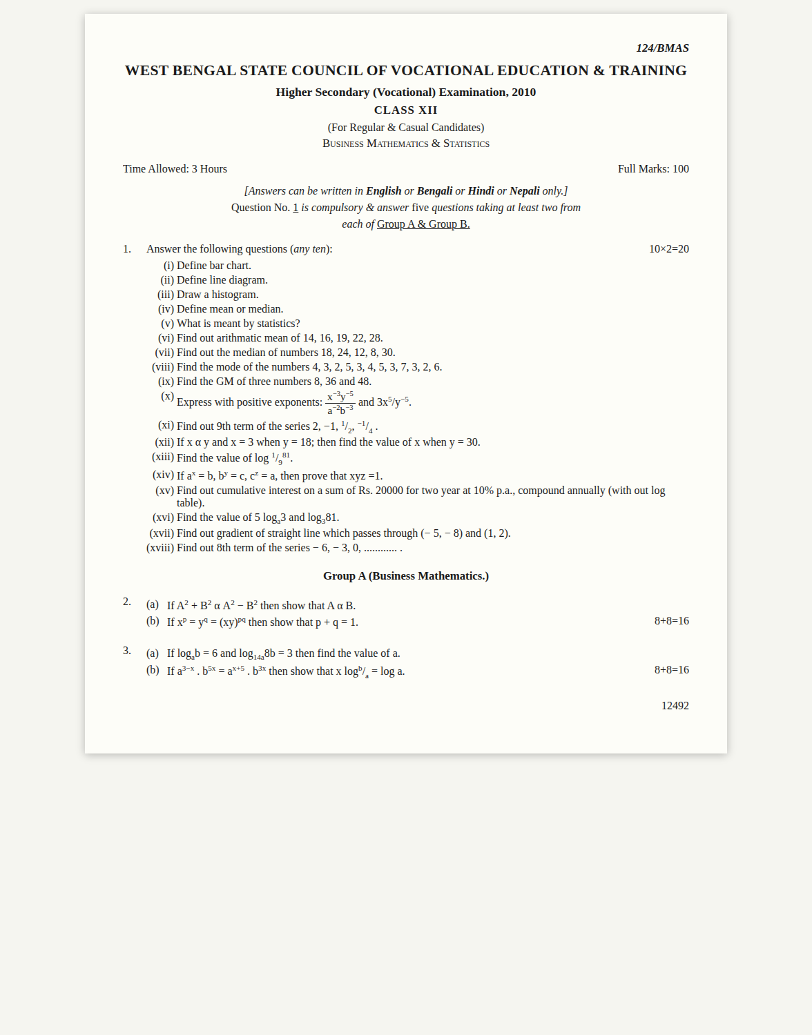124/BMAS
WEST BENGAL STATE COUNCIL OF VOCATIONAL EDUCATION & TRAINING
Higher Secondary (Vocational) Examination, 2010
CLASS XII
(For Regular & Casual Candidates)
Business Mathematics & Statistics
Time Allowed: 3 Hours Full Marks: 100
[Answers can be written in English or Bengali or Hindi or Nepali only.]
Question No. 1 is compulsory & answer five questions taking at least two from
each of Group A & Group B.
1. 10×2=20
Answer the following questions (any ten):
(i) Define bar chart.
(ii) Define line diagram.
(iii) Draw a histogram.
(iv) Define mean or median.
(v) What is meant by statistics?
(vi) Find out arithmatic mean of 14, 16, 19, 22, 28.
(vii) Find out the median of numbers 18, 24, 12, 8, 30.
(viii) Find the mode of the numbers 4, 3, 2, 5, 3, 4, 5, 3, 7, 3, 2, 6.
(ix) Find the GM of three numbers 8, 36 and 48.
(x) Express with positive exponents: x−3y−5 a−2b−3 and 3x5/y−5.
(xi) Find out 9th term of the series 2, −1, 1/2, −1/4 .
(xii) If x α y and x = 3 when y = 18; then find the value of x when y = 30.
(xiii) Find the value of log 1/981.
(xiv) If ax = b, by = c, cz = a, then prove that xyz =1.
(xv) Find out cumulative interest on a sum of Rs. 20000 for two year at 10% p.a., compound annually (with out log table).
(xvi) Find the value of 5 loga3 and log381.
(xvii) Find out gradient of straight line which passes through (− 5, − 8) and (1, 2).
(xviii) Find out 8th term of the series − 6, − 3, 0, ............ .
Group A (Business Mathematics.)
2.
(a)
If A2 + B2 α A2 − B2 then show that A α B.
8+8=16(b)
If xp = yq = (xy)pq then show that p + q = 1.
3.
(a)
If logab = 6 and log14a8b = 3 then find the value of a.
8+8=16(b)
If a3−x . b5x = ax+5 . b3x then show that x logb/a = log a.
12492